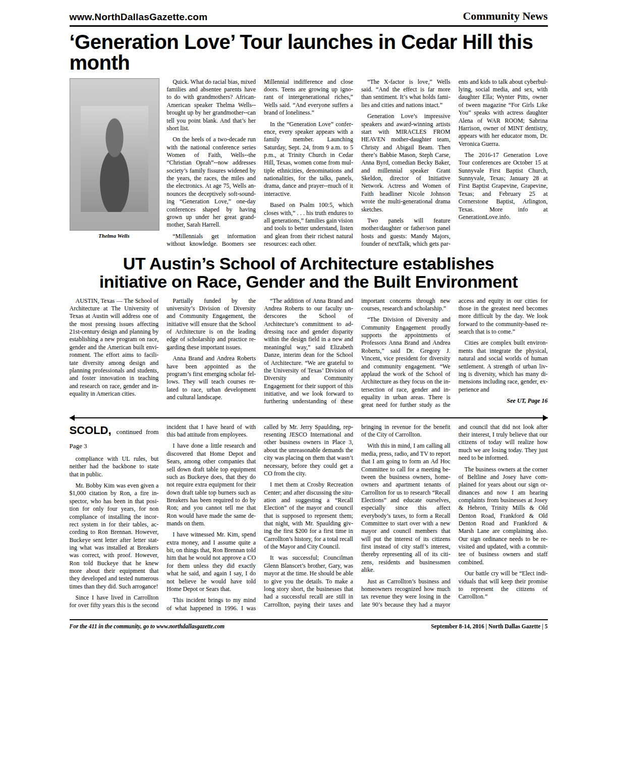www.NorthDallasGazette.com
Community News
‘Generation Love’ Tour launches in Cedar Hill this month
Thelma Wells
Quick. What do racial bias, mixed families and absentee parents have to do with grandmothers? African-American speaker Thelma Wells--brought up by her grandmother--can tell you point blank. And that’s her short list.
On the heels of a two-decade run with the national conference series Women of Faith, Wells--the “Christian Oprah”--now addresses society’s family fissures widened by the years, the races, the miles and the electronics. At age 75, Wells announces the deceptively soft-sounding “Generation Love,” one-day conferences shaped by having grown up under her great grandmother, Sarah Harrell.
“Millennials get information without knowledge. Boomers see Millennial indifference and close doors. Teens are growing up ignorant of intergenerational riches,” Wells said. “And everyone suffers a brand of loneliness.”
In the “Generation Love” conference, every speaker appears with a family member. Launching Saturday, Sept. 24, from 9 a.m. to 5 p.m., at Trinity Church in Cedar Hill, Texas, women come from multiple ethnicities, denominations and nationalities, for the talks, panels, drama, dance and prayer--much of it interactive.
Based on Psalm 100:5, which closes with,” . . . his truth endures to all generations,” families gain vision and tools to better understand, listen and glean from their richest natural resources: each other.
“The X-factor is love,” Wells said. “And the effect is far more than sentiment. It’s what holds families and cities and nations intact.”
Generation Love’s impressive speakers and award-winning artists start with MIRACLES FROM HEAVEN mother-daughter team, Christy and Abigail Beam. Then there’s Babbie Mason, Steph Carse, Anna Byrd, comedian Becky Baker, and millennial speaker Grant Skeldon, director of Initiative Network. Actress and Women of Faith headliner Nicole Johnson wrote the multi-generational drama sketches.
Two panels will feature mother/daughter or father/son panel hosts and guests: Mandy Majors, founder of nextTalk, which gets parents and kids to talk about cyberbullying, social media, and sex, with daughter Ella; Wynter Pitts, owner of tween magazine “For Girls Like You” speaks with actress daughter Alena of WAR ROOM; Sabrina Harrison, owner of MINT dentistry, appears with her educator mom, Dr. Veronica Guerra.
The 2016-17 Generation Love Tour conferences are October 15 at Sunnyvale First Baptist Church, Sunnyvale, Texas; January 28 at First Baptist Grapevine, Grapevine, Texas; and February 25 at Cornerstone Baptist, Arlington, Texas. More info at GenerationLove.info.
UT Austin’s School of Architecture establishes
initiative on Race, Gender and the Built Environment
AUSTIN, Texas — The School of Architecture at The University of Texas at Austin will address one of the most pressing issues affecting 21st-century design and planning by establishing a new program on race, gender and the American built environment. The effort aims to facilitate diversity among design and planning professionals and students, and foster innovation in teaching and research on race, gender and inequality in American cities.
Partially funded by the university’s Division of Diversity and Community Engagement, the initiative will ensure that the School of Architecture is on the leading edge of scholarship and practice regarding these important issues.
Anna Brand and Andrea Roberts have been appointed as the program’s first emerging scholar fellows. They will teach courses related to race, urban development and cultural landscape.
“The addition of Anna Brand and Andrea Roberts to our faculty underscores the School of Architecture’s commitment to addressing race and gender disparity within the design field in a new and meaningful way,” said Elizabeth Danze, interim dean for the School of Architecture. “We are grateful to the University of Texas’ Division of Diversity and Community Engagement for their support of this initiative, and we look forward to furthering understanding of these important concerns through new courses, research and scholarship.”
“The Division of Diversity and Community Engagement proudly supports the appointments of Professors Anna Brand and Andrea Roberts,” said Dr. Gregory J. Vincent, vice president for diversity and community engagement. “We applaud the work of the School of Architecture as they focus on the intersection of race, gender and inequality in urban areas. There is great need for further study as the access and equity in our cities for those in the greatest need becomes more difficult by the day. We look forward to the community-based research that is to come.”
Cities are complex built environments that integrate the physical, natural and social worlds of human settlement. A strength of urban living is diversity, which has many dimensions including race, gender, experience and
See UT, Page 16
SCOLD, continued from Page 3
compliance with UL rules, but neither had the backbone to state that in public.
Mr. Bobby Kim was even given a $1,000 citation by Ron, a fire inspector, who has been in that position for only four years, for non compliance of installing the incorrect system in for their tables, according to Ron Brennan. However, Buckeye sent letter after letter stating what was installed at Breakers was correct, with proof. However, Ron told Buckeye that he knew more about their equipment that they developed and tested numerous times than they did. Such arrogance!
Since I have lived in Carrollton for over fifty years this is the second incident that I have heard of with this bad attitude from employees.
I have done a little research and discovered that Home Depot and Sears, among other companies that sell down draft table top equipment such as Buckeye does, that they do not require extra equipment for their down draft table top burners such as Breakers has been required to do by Ron; and you cannot tell me that Ron would have made the same demands on them.
I have witnessed Mr. Kim, spend extra money, and I assume quite a bit, on things that, Ron Brennan told him that he would not approve a CO for them unless they did exactly what he said, and again I say, I do not believe he would have told Home Depot or Sears that.
This incident brings to my mind of what happened in 1996. I was called by Mr. Jerry Spaulding, representing JESCO International and other business owners in Place 3, about the unreasonable demands the city was placing on them that wasn’t necessary, before they could get a CO from the city.
I met them at Crosby Recreation Center; and after discussing the situation and suggesting a “Recall Election” of the mayor and council that is supposed to represent them; that night, with Mr. Spaulding giving the first $200 for a first time in Carrollton’s history, for a total recall of the Mayor and City Council.
It was successful; Councilman Glenn Blanscet’s brother, Gary, was mayor at the time. He should be able to give you the details. To make a long story short, the businesses that had a successful recall are still in Carrollton, paying their taxes and bringing in revenue for the benefit of the City of Carrollton.
With this in mind, I am calling all media, press, radio, and TV to report that I am going to form an Ad Hoc Committee to call for a meeting between the business owners, homeowners and apartment tenants of Carrollton for us to research “Recall Elections” and educate ourselves, especially since this affect everybody’s taxes, to form a Recall Committee to start over with a new mayor and council members that will put the interest of its citizens first instead of city staff’s interest, thereby representing all of its citizens, residents and businessmen alike.
Just as Carrollton’s business and homeowners recognized how much tax revenue they were losing in the late 90’s because they had a mayor and council that did not look after their interest, I truly believe that our citizens of today will realize how much we are losing today. They just need to be informed.
The business owners at the corner of Beltline and Josey have complained for years about our sign ordinances and now I am hearing complaints from businesses at Josey & Hebron, Trinity Mills & Old Denton Road, Frankford & Old Denton Road and Frankford & Marsh Lane are complaining also. Our sign ordinance needs to be revisited and updated, with a committee of business owners and staff combined.
Our battle cry will be “Elect individuals that will keep their promise to represent the citizens of Carrollton.”
For the 411 in the community, go to www.northdallasgazette.com
September 8-14, 2016 | North Dallas Gazette | 5